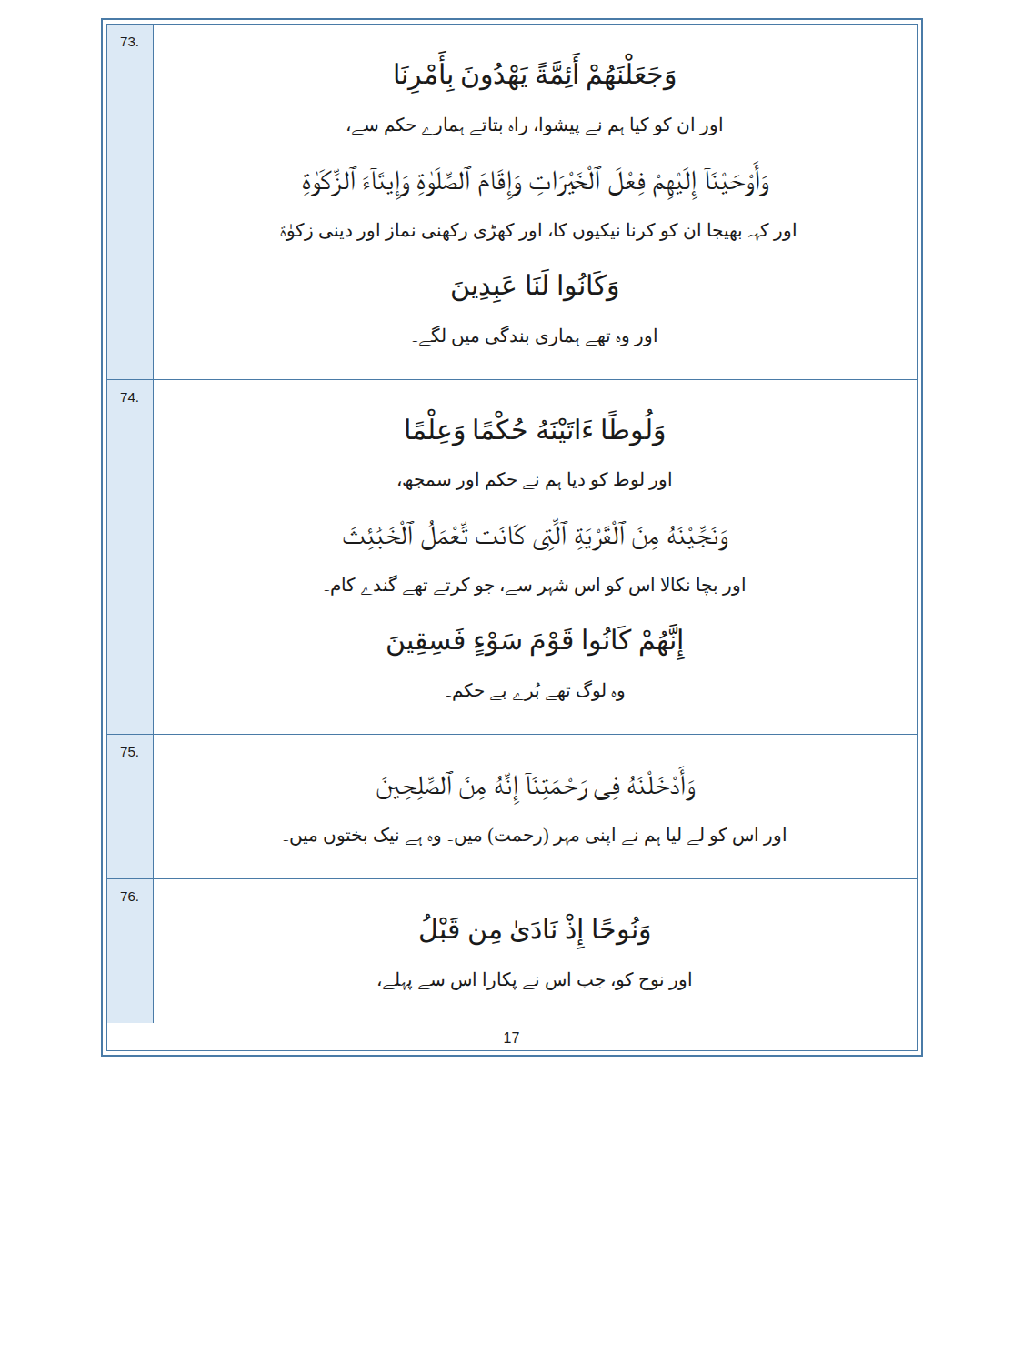| وَجَعَلْنَهُمْ أَئِمَّةً يَهْدُونَ بِأَمْرِنَا اور ان کو کیا ہم نے پیشوا، راہ بتاتے ہمارے حکم سے، وَأَوْحَيْنَآ إِلَيْهِمْ فِعْلَ ٱلْخَيْرَاتِ وَإِقَامَ ٱلصَّلَوٰةِ وَإِيتَآءَ ٱلزَّكَوٰةِ اور کہہ بھیجا ان کو کرنا نیکیوں کا، اور کھڑی رکھنی نماز اور دینی زکوٰۃ۔ وَكَانُوا لَنَا عَبِدِينَ اور وہ تھے ہماری بندگی میں لگے۔ | 73. |
| وَلُوطًا ءَاتَيْنَهُ حُكْمًا وَعِلْمًا اور لوط کو دیا ہم نے حکم اور سمجھ، وَنَجَّيْنَهُ مِنَ ٱلْقَرْيَةِ ٱلَّتِى كَانَت تَّعْمَلُ ٱلْخَبَٰئِثَ اور بچا نکالا اس کو اس شہر سے، جو کرتے تھے گندے کام۔ إِنَّهُمْ كَانُوا قَوْمَ سَوْءٍ فَسِقِينَ وہ لوگ تھے بُرے بے حکم۔ | 74. |
| وَأَدْخَلْنَهُ فِى رَحْمَتِنَآ إِنَّهُ مِنَ ٱلصَّلِحِينَ اور اس کو لے لیا ہم نے اپنی مہر (رحمت) میں۔ وہ ہے نیک بختوں میں۔ | 75. |
| وَنُوحًا إِذْ نَادَىٰ مِن قَبْلُ اور نوح کو، جب اس نے پکارا اس سے پہلے، | 76. |
17